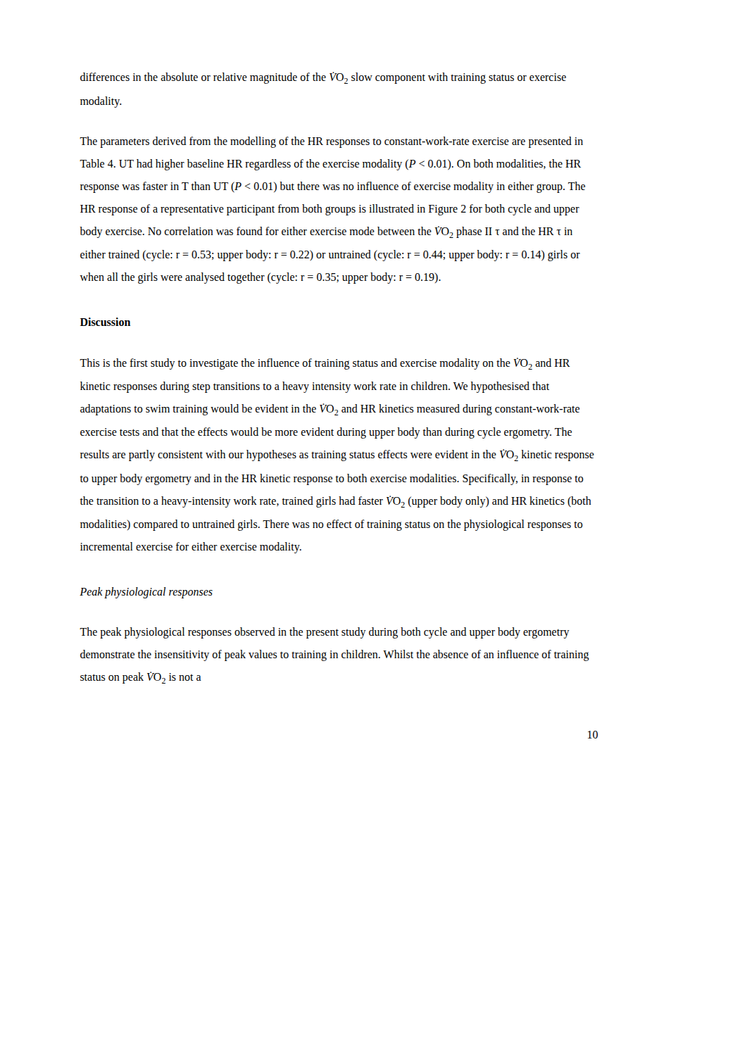differences in the absolute or relative magnitude of the V̇O2 slow component with training status or exercise modality.
The parameters derived from the modelling of the HR responses to constant-work-rate exercise are presented in Table 4. UT had higher baseline HR regardless of the exercise modality (P < 0.01). On both modalities, the HR response was faster in T than UT (P < 0.01) but there was no influence of exercise modality in either group. The HR response of a representative participant from both groups is illustrated in Figure 2 for both cycle and upper body exercise. No correlation was found for either exercise mode between the V̇O2 phase II τ and the HR τ in either trained (cycle: r = 0.53; upper body: r = 0.22) or untrained (cycle: r = 0.44; upper body: r = 0.14) girls or when all the girls were analysed together (cycle: r = 0.35; upper body: r = 0.19).
Discussion
This is the first study to investigate the influence of training status and exercise modality on the V̇O2 and HR kinetic responses during step transitions to a heavy intensity work rate in children. We hypothesised that adaptations to swim training would be evident in the V̇O2 and HR kinetics measured during constant-work-rate exercise tests and that the effects would be more evident during upper body than during cycle ergometry. The results are partly consistent with our hypotheses as training status effects were evident in the V̇O2 kinetic response to upper body ergometry and in the HR kinetic response to both exercise modalities. Specifically, in response to the transition to a heavy-intensity work rate, trained girls had faster V̇O2 (upper body only) and HR kinetics (both modalities) compared to untrained girls. There was no effect of training status on the physiological responses to incremental exercise for either exercise modality.
Peak physiological responses
The peak physiological responses observed in the present study during both cycle and upper body ergometry demonstrate the insensitivity of peak values to training in children. Whilst the absence of an influence of training status on peak V̇O2 is not a
10